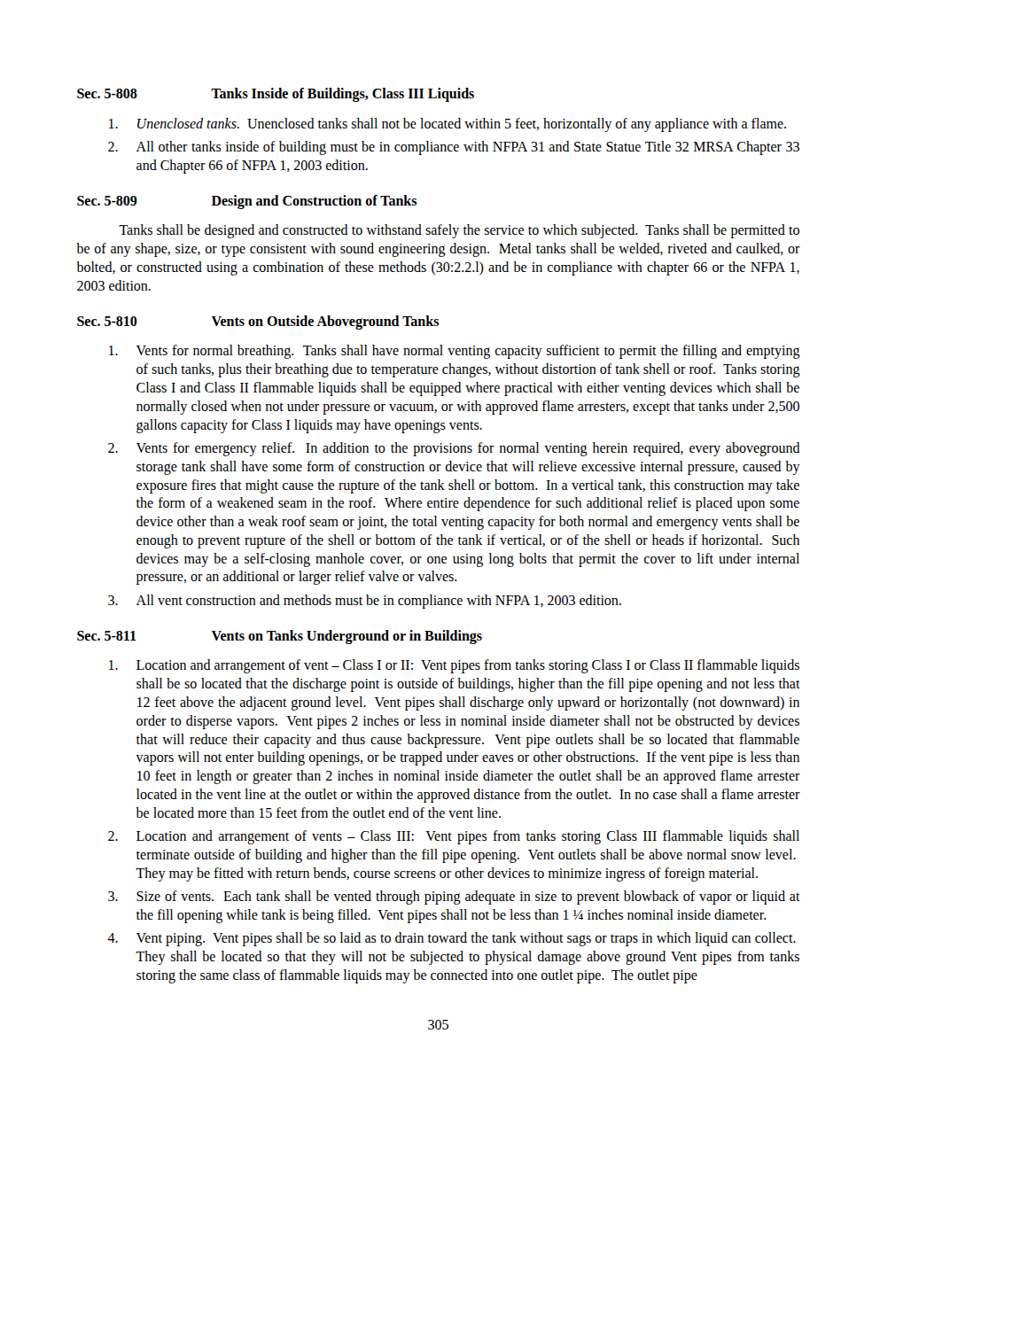Sec. 5-808 Tanks Inside of Buildings, Class III Liquids
1. Unenclosed tanks. Unenclosed tanks shall not be located within 5 feet, horizontally of any appliance with a flame.
2. All other tanks inside of building must be in compliance with NFPA 31 and State Statue Title 32 MRSA Chapter 33 and Chapter 66 of NFPA 1, 2003 edition.
Sec. 5-809 Design and Construction of Tanks
Tanks shall be designed and constructed to withstand safely the service to which subjected. Tanks shall be permitted to be of any shape, size, or type consistent with sound engineering design. Metal tanks shall be welded, riveted and caulked, or bolted, or constructed using a combination of these methods (30:2.2.l) and be in compliance with chapter 66 or the NFPA 1, 2003 edition.
Sec. 5-810 Vents on Outside Aboveground Tanks
1. Vents for normal breathing. Tanks shall have normal venting capacity sufficient to permit the filling and emptying of such tanks, plus their breathing due to temperature changes, without distortion of tank shell or roof. Tanks storing Class I and Class II flammable liquids shall be equipped where practical with either venting devices which shall be normally closed when not under pressure or vacuum, or with approved flame arresters, except that tanks under 2,500 gallons capacity for Class I liquids may have openings vents.
2. Vents for emergency relief. In addition to the provisions for normal venting herein required, every aboveground storage tank shall have some form of construction or device that will relieve excessive internal pressure, caused by exposure fires that might cause the rupture of the tank shell or bottom. In a vertical tank, this construction may take the form of a weakened seam in the roof. Where entire dependence for such additional relief is placed upon some device other than a weak roof seam or joint, the total venting capacity for both normal and emergency vents shall be enough to prevent rupture of the shell or bottom of the tank if vertical, or of the shell or heads if horizontal. Such devices may be a self-closing manhole cover, or one using long bolts that permit the cover to lift under internal pressure, or an additional or larger relief valve or valves.
3. All vent construction and methods must be in compliance with NFPA 1, 2003 edition.
Sec. 5-811 Vents on Tanks Underground or in Buildings
1. Location and arrangement of vent – Class I or II: Vent pipes from tanks storing Class I or Class II flammable liquids shall be so located that the discharge point is outside of buildings, higher than the fill pipe opening and not less that 12 feet above the adjacent ground level. Vent pipes shall discharge only upward or horizontally (not downward) in order to disperse vapors. Vent pipes 2 inches or less in nominal inside diameter shall not be obstructed by devices that will reduce their capacity and thus cause backpressure. Vent pipe outlets shall be so located that flammable vapors will not enter building openings, or be trapped under eaves or other obstructions. If the vent pipe is less than 10 feet in length or greater than 2 inches in nominal inside diameter the outlet shall be an approved flame arrester located in the vent line at the outlet or within the approved distance from the outlet. In no case shall a flame arrester be located more than 15 feet from the outlet end of the vent line.
2. Location and arrangement of vents – Class III: Vent pipes from tanks storing Class III flammable liquids shall terminate outside of building and higher than the fill pipe opening. Vent outlets shall be above normal snow level. They may be fitted with return bends, course screens or other devices to minimize ingress of foreign material.
3. Size of vents. Each tank shall be vented through piping adequate in size to prevent blowback of vapor or liquid at the fill opening while tank is being filled. Vent pipes shall not be less than 1 ¼ inches nominal inside diameter.
4. Vent piping. Vent pipes shall be so laid as to drain toward the tank without sags or traps in which liquid can collect. They shall be located so that they will not be subjected to physical damage above ground Vent pipes from tanks storing the same class of flammable liquids may be connected into one outlet pipe. The outlet pipe
305